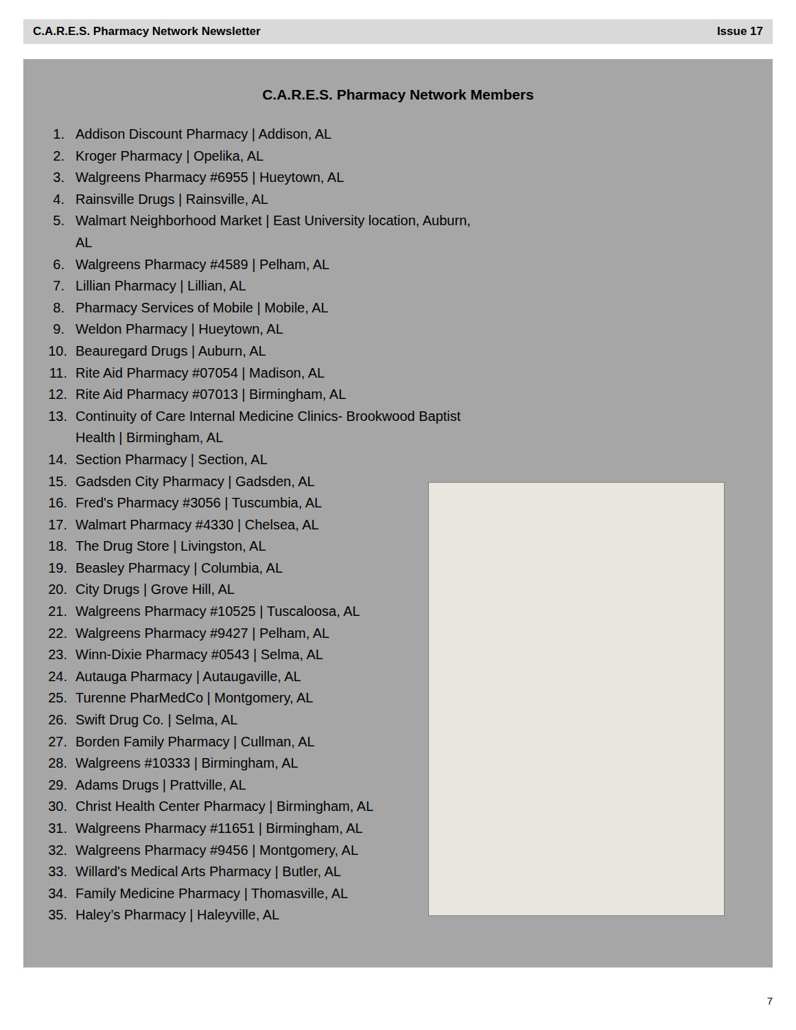C.A.R.E.S. Pharmacy Network Newsletter Issue 17
C.A.R.E.S. Pharmacy Network Members
Addison Discount Pharmacy | Addison, AL
Kroger Pharmacy | Opelika, AL
Walgreens Pharmacy #6955 | Hueytown, AL
Rainsville Drugs | Rainsville, AL
Walmart Neighborhood Market | East University location, Auburn, AL
Walgreens Pharmacy #4589 | Pelham, AL
Lillian Pharmacy | Lillian, AL
Pharmacy Services of Mobile | Mobile, AL
Weldon Pharmacy | Hueytown, AL
Beauregard Drugs | Auburn, AL
Rite Aid Pharmacy #07054 | Madison, AL
Rite Aid Pharmacy #07013 | Birmingham, AL
Continuity of Care Internal Medicine Clinics- Brookwood Baptist Health | Birmingham, AL
Section Pharmacy | Section, AL
Gadsden City Pharmacy | Gadsden, AL
Fred's Pharmacy #3056 | Tuscumbia, AL
Walmart Pharmacy #4330 | Chelsea, AL
The Drug Store | Livingston, AL
Beasley Pharmacy | Columbia, AL
City Drugs | Grove Hill, AL
Walgreens Pharmacy #10525 | Tuscaloosa, AL
Walgreens Pharmacy #9427 | Pelham, AL
Winn-Dixie Pharmacy #0543 | Selma, AL
Autauga Pharmacy | Autaugaville, AL
Turenne PharMedCo | Montgomery, AL
Swift Drug Co. | Selma, AL
Borden Family Pharmacy | Cullman, AL
Walgreens #10333 | Birmingham, AL
Adams Drugs | Prattville, AL
Christ Health Center Pharmacy | Birmingham, AL
Walgreens Pharmacy #11651 | Birmingham, AL
Walgreens Pharmacy #9456 | Montgomery, AL
Willard's Medical Arts Pharmacy | Butler, AL
Family Medicine Pharmacy | Thomasville, AL
Haley’s Pharmacy | Haleyville, AL
7